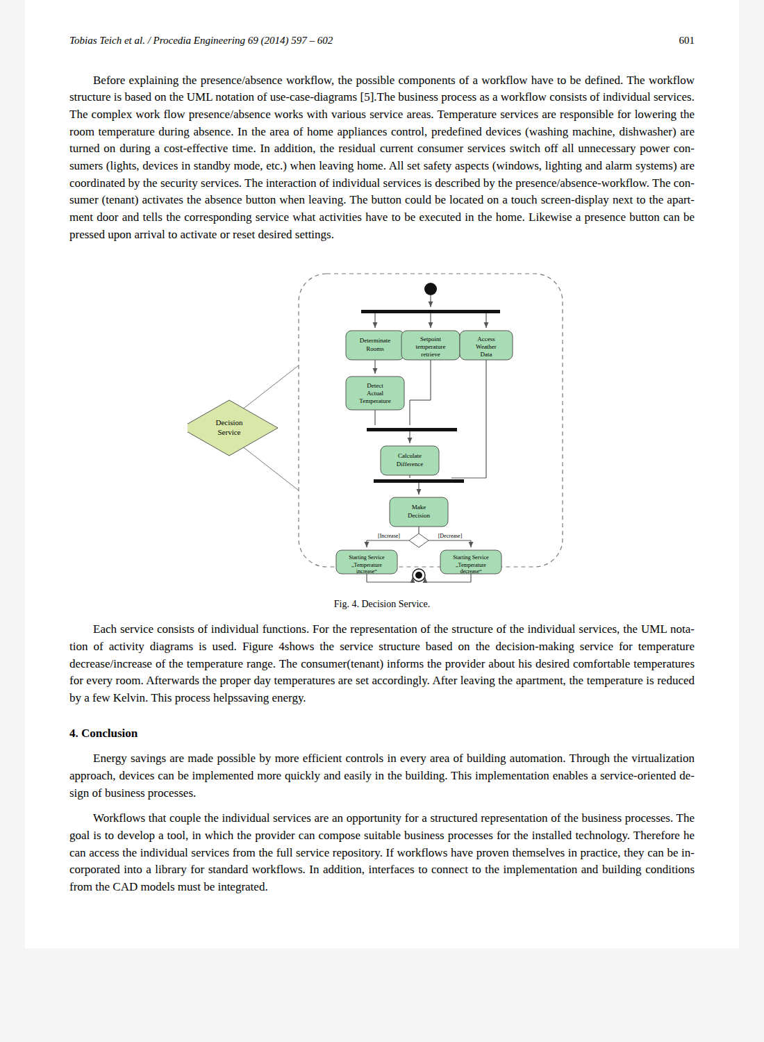Tobias Teich et al. / Procedia Engineering 69 (2014) 597 – 602 601
Before explaining the presence/absence workflow, the possible components of a workflow have to be defined. The workflow structure is based on the UML notation of use-case-diagrams [5].The business process as a workflow consists of individual services. The complex work flow presence/absence works with various service areas. Temperature services are responsible for lowering the room temperature during absence. In the area of home appliances control, predefined devices (washing machine, dishwasher) are turned on during a cost-effective time. In addition, the residual current consumer services switch off all unnecessary power consumers (lights, devices in standby mode, etc.) when leaving home. All set safety aspects (windows, lighting and alarm systems) are coordinated by the security services. The interaction of individual services is described by the presence/absence-workflow. The consumer (tenant) activates the absence button when leaving. The button could be located on a touch screen-display next to the apartment door and tells the corresponding service what activities have to be executed in the home. Likewise a presence button can be pressed upon arrival to activate or reset desired settings.
Decision Service Determinate Rooms Setpoint temperature retrieve Access Weather Data Detect Actual Temperature Calculate Difference Make Decision [Increase] [Decrease] Starting Service „Temperature increase“ Starting Service „Temperature decrease“
Fig. 4. Decision Service.
Each service consists of individual functions. For the representation of the structure of the individual services, the UML notation of activity diagrams is used. Figure 4shows the service structure based on the decision-making service for temperature decrease/increase of the temperature range. The consumer(tenant) informs the provider about his desired comfortable temperatures for every room. Afterwards the proper day temperatures are set accordingly. After leaving the apartment, the temperature is reduced by a few Kelvin. This process helpssaving energy.
4. Conclusion
Energy savings are made possible by more efficient controls in every area of building automation. Through the virtualization approach, devices can be implemented more quickly and easily in the building. This implementation enables a service-oriented design of business processes.
Workflows that couple the individual services are an opportunity for a structured representation of the business processes. The goal is to develop a tool, in which the provider can compose suitable business processes for the installed technology. Therefore he can access the individual services from the full service repository. If workflows have proven themselves in practice, they can be incorporated into a library for standard workflows. In addition, interfaces to connect to the implementation and building conditions from the CAD models must be integrated.